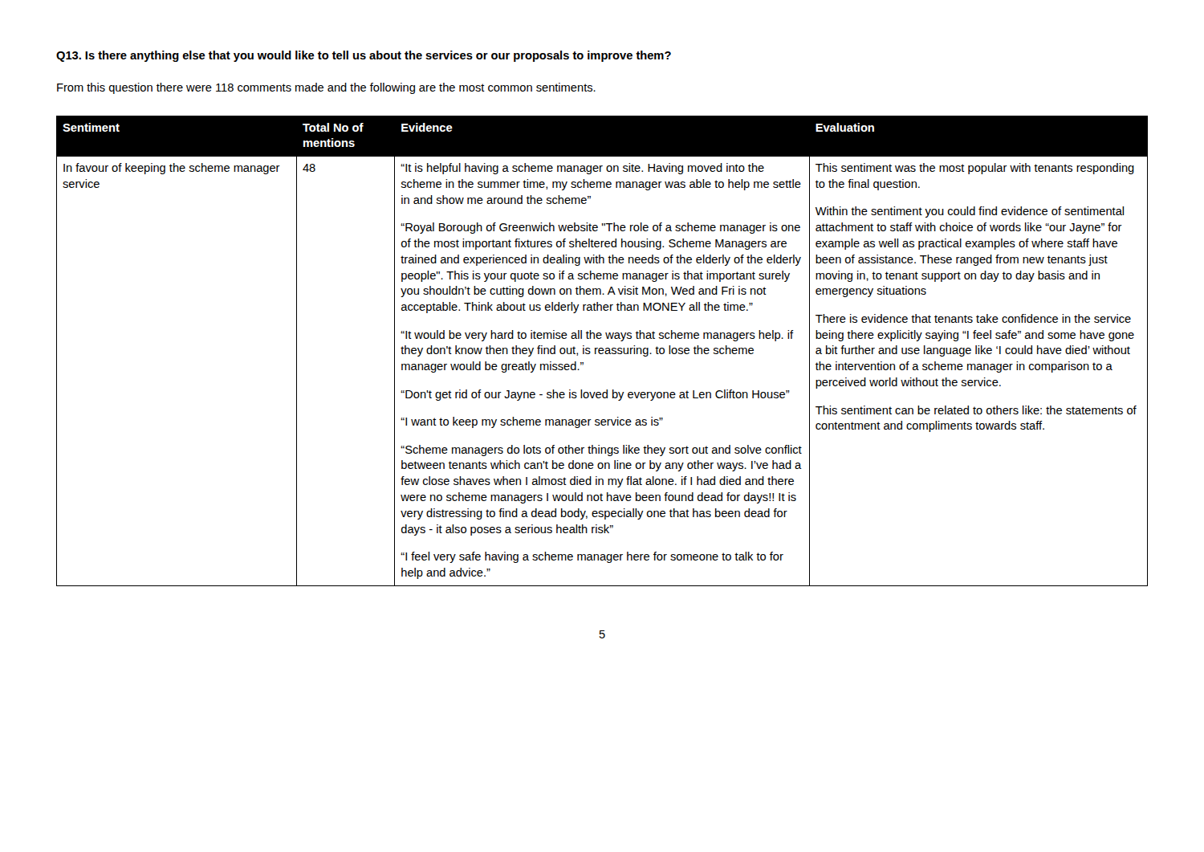Q13. Is there anything else that you would like to tell us about the services or our proposals to improve them?
From this question there were 118 comments made and the following are the most common sentiments.
| Sentiment | Total No of mentions | Evidence | Evaluation |
| --- | --- | --- | --- |
| In favour of keeping the scheme manager service | 48 | “It is helpful having a scheme manager on site. Having moved into the scheme in the summer time, my scheme manager was able to help me settle in and show me around the scheme” “Royal Borough of Greenwich website "The role of a scheme manager is one of the most important fixtures of sheltered housing. Scheme Managers are trained and experienced in dealing with the needs of the elderly of the elderly people". This is your quote so if a scheme manager is that important surely you shouldn’t be cutting down on them. A visit Mon, Wed and Fri is not acceptable. Think about us elderly rather than MONEY all the time.” “It would be very hard to itemise all the ways that scheme managers help. if they don't know then they find out, is reassuring. to lose the scheme manager would be greatly missed.” “Don't get rid of our Jayne - she is loved by everyone at Len Clifton House” “I want to keep my scheme manager service as is” “Scheme managers do lots of other things like they sort out and solve conflict between tenants which can't be done on line or by any other ways. I’ve had a few close shaves when I almost died in my flat alone. if I had died and there were no scheme managers I would not have been found dead for days!! It is very distressing to find a dead body, especially one that has been dead for days - it also poses a serious health risk” “I feel very safe having a scheme manager here for someone to talk to for help and advice.” | This sentiment was the most popular with tenants responding to the final question. Within the sentiment you could find evidence of sentimental attachment to staff with choice of words like “our Jayne” for example as well as practical examples of where staff have been of assistance. These ranged from new tenants just moving in, to tenant support on day to day basis and in emergency situations There is evidence that tenants take confidence in the service being there explicitly saying “I feel safe” and some have gone a bit further and use language like ‘I could have died’ without the intervention of a scheme manager in comparison to a perceived world without the service. This sentiment can be related to others like: the statements of contentment and compliments towards staff. |
5